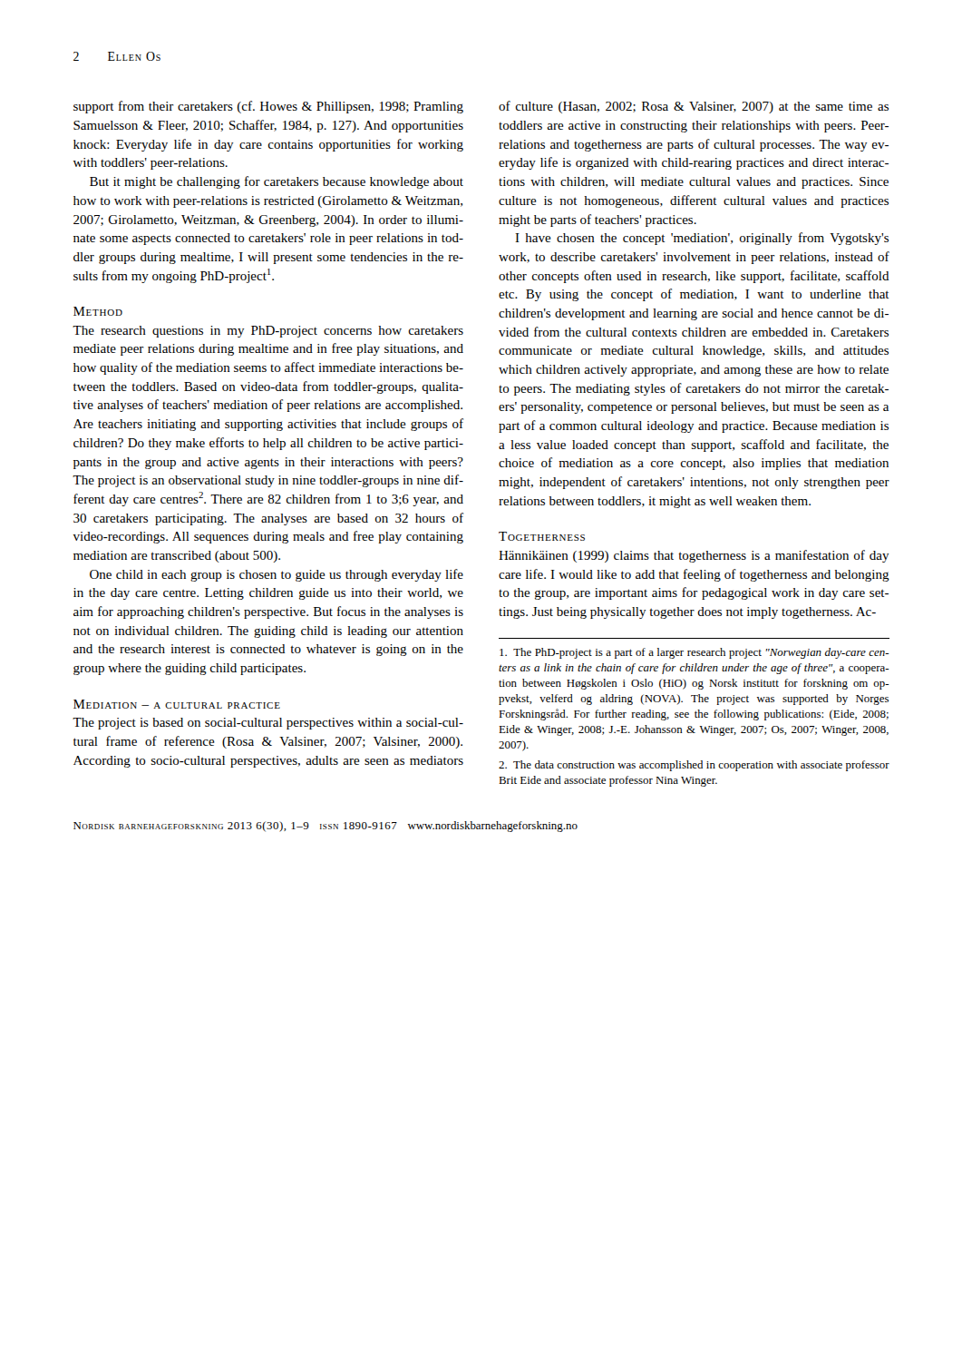2 Ellen Os
support from their caretakers (cf. Howes & Phillipsen, 1998; Pramling Samuelsson & Fleer, 2010; Schaffer, 1984, p. 127). And opportunities knock: Everyday life in day care contains opportunities for working with toddlers' peer-relations.
But it might be challenging for caretakers because knowledge about how to work with peer-relations is restricted (Girolametto & Weitzman, 2007; Girolametto, Weitzman, & Greenberg, 2004). In order to illuminate some aspects connected to caretakers' role in peer relations in toddler groups during mealtime, I will present some tendencies in the results from my ongoing PhD-project1.
Method
The research questions in my PhD-project concerns how caretakers mediate peer relations during mealtime and in free play situations, and how quality of the mediation seems to affect immediate interactions between the toddlers. Based on video-data from toddler-groups, qualitative analyses of teachers' mediation of peer relations are accomplished. Are teachers initiating and supporting activities that include groups of children? Do they make efforts to help all children to be active participants in the group and active agents in their interactions with peers? The project is an observational study in nine toddler-groups in nine different day care centres2. There are 82 children from 1 to 3;6 year, and 30 caretakers participating. The analyses are based on 32 hours of video-recordings. All sequences during meals and free play containing mediation are transcribed (about 500).
One child in each group is chosen to guide us through everyday life in the day care centre. Letting children guide us into their world, we aim for approaching children's perspective. But focus in the analyses is not on individual children. The guiding child is leading our attention and the research interest is connected to whatever is going on in the group where the guiding child participates.
Mediation – a cultural practice
The project is based on social-cultural perspectives within a social-cultural frame of reference (Rosa & Valsiner, 2007; Valsiner, 2000). According to socio-cultural perspectives, adults are seen as mediators of culture (Hasan, 2002; Rosa & Valsiner, 2007) at the same time as toddlers are active in constructing their relationships with peers. Peer-relations and togetherness are parts of cultural processes. The way everyday life is organized with child-rearing practices and direct interactions with children, will mediate cultural values and practices. Since culture is not homogeneous, different cultural values and practices might be parts of teachers' practices.
I have chosen the concept 'mediation', originally from Vygotsky's work, to describe caretakers' involvement in peer relations, instead of other concepts often used in research, like support, facilitate, scaffold etc. By using the concept of mediation, I want to underline that children's development and learning are social and hence cannot be divided from the cultural contexts children are embedded in. Caretakers communicate or mediate cultural knowledge, skills, and attitudes which children actively appropriate, and among these are how to relate to peers. The mediating styles of caretakers do not mirror the caretakers' personality, competence or personal believes, but must be seen as a part of a common cultural ideology and practice. Because mediation is a less value loaded concept than support, scaffold and facilitate, the choice of mediation as a core concept, also implies that mediation might, independent of caretakers' intentions, not only strengthen peer relations between toddlers, it might as well weaken them.
Togetherness
Hännikäinen (1999) claims that togetherness is a manifestation of day care life. I would like to add that feeling of togetherness and belonging to the group, are important aims for pedagogical work in day care settings. Just being physically together does not imply togetherness. Ac-
1. The PhD-project is a part of a larger research project "Norwegian day-care centers as a link in the chain of care for children under the age of three", a cooperation between Høgskolen i Oslo (HiO) og Norsk institutt for forskning om oppvekst, velferd og aldring (NOVA). The project was supported by Norges Forskningsråd. For further reading, see the following publications: (Eide, 2008; Eide & Winger, 2008; J.-E. Johansson & Winger, 2007; Os, 2007; Winger, 2008, 2007).
2. The data construction was accomplished in cooperation with associate professor Brit Eide and associate professor Nina Winger.
Nordisk barnehageforskning 2013 6(30), 1–9 issn 1890-9167 www.nordiskbarnehageforskning.no